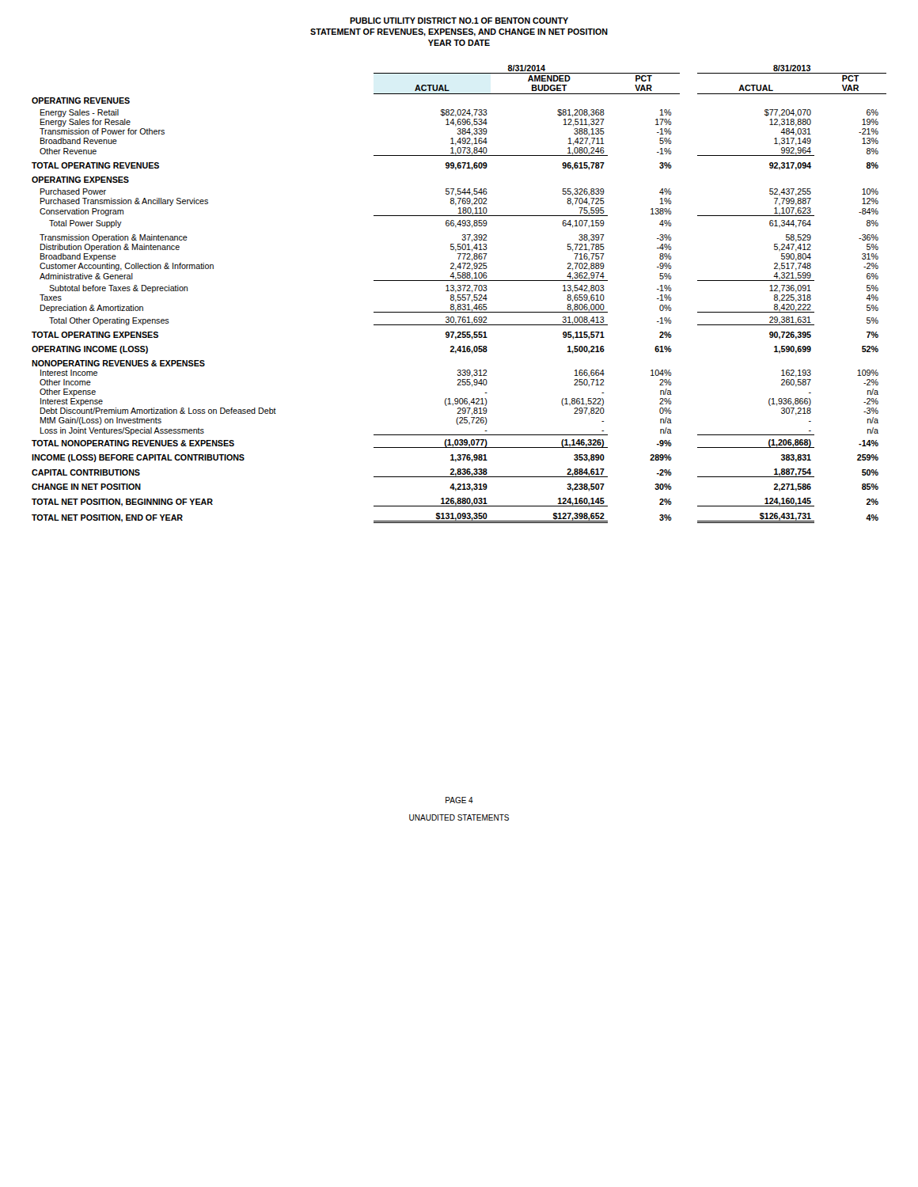PUBLIC UTILITY DISTRICT NO.1 OF BENTON COUNTY
STATEMENT OF REVENUES, EXPENSES, AND CHANGE IN NET POSITION
YEAR TO DATE
| | 8/31/2014 | | 8/31/2013 |
| | ACTUAL | AMENDED BUDGET | PCT VAR | | ACTUAL | PCT VAR |
| OPERATING REVENUES | | | | | | |
| Energy Sales - Retail | $82,024,733 | $81,208,368 | 1% | | $77,204,070 | 6% |
| Energy Sales for Resale | 14,696,534 | 12,511,327 | 17% | | 12,318,880 | 19% |
| Transmission of Power for Others | 384,339 | 388,135 | -1% | | 484,031 | -21% |
| Broadband Revenue | 1,492,164 | 1,427,711 | 5% | | 1,317,149 | 13% |
| Other Revenue | 1,073,840 | 1,080,246 | -1% | | 992,964 | 8% |
| TOTAL OPERATING REVENUES | 99,671,609 | 96,615,787 | 3% | | 92,317,094 | 8% |
| OPERATING EXPENSES | | | | | | |
| Purchased Power | 57,544,546 | 55,326,839 | 4% | | 52,437,255 | 10% |
| Purchased Transmission & Ancillary Services | 8,769,202 | 8,704,725 | 1% | | 7,799,887 | 12% |
| Conservation Program | 180,110 | 75,595 | 138% | | 1,107,623 | -84% |
| Total Power Supply | 66,493,859 | 64,107,159 | 4% | | 61,344,764 | 8% |
| Transmission Operation & Maintenance | 37,392 | 38,397 | -3% | | 58,529 | -36% |
| Distribution Operation & Maintenance | 5,501,413 | 5,721,785 | -4% | | 5,247,412 | 5% |
| Broadband Expense | 772,867 | 716,757 | 8% | | 590,804 | 31% |
| Customer Accounting, Collection & Information | 2,472,925 | 2,702,889 | -9% | | 2,517,748 | -2% |
| Administrative & General | 4,588,106 | 4,362,974 | 5% | | 4,321,599 | 6% |
| Subtotal before Taxes & Depreciation | 13,372,703 | 13,542,803 | -1% | | 12,736,091 | 5% |
| Taxes | 8,557,524 | 8,659,610 | -1% | | 8,225,318 | 4% |
| Depreciation & Amortization | 8,831,465 | 8,806,000 | 0% | | 8,420,222 | 5% |
| Total Other Operating Expenses | 30,761,692 | 31,008,413 | -1% | | 29,381,631 | 5% |
| TOTAL OPERATING EXPENSES | 97,255,551 | 95,115,571 | 2% | | 90,726,395 | 7% |
| OPERATING INCOME (LOSS) | 2,416,058 | 1,500,216 | 61% | | 1,590,699 | 52% |
| NONOPERATING REVENUES & EXPENSES | | | | | | |
| Interest Income | 339,312 | 166,664 | 104% | | 162,193 | 109% |
| Other Income | 255,940 | 250,712 | 2% | | 260,587 | -2% |
| Other Expense | - | - | n/a | | - | n/a |
| Interest Expense | (1,906,421) | (1,861,522) | 2% | | (1,936,866) | -2% |
| Debt Discount/Premium Amortization & Loss on Defeased Debt | 297,819 | 297,820 | 0% | | 307,218 | -3% |
| MtM Gain/(Loss) on Investments | (25,726) | - | n/a | | - | n/a |
| Loss in Joint Ventures/Special Assessments | - | - | n/a | | - | n/a |
| TOTAL NONOPERATING REVENUES & EXPENSES | (1,039,077) | (1,146,326) | -9% | | (1,206,868) | -14% |
| INCOME (LOSS) BEFORE CAPITAL CONTRIBUTIONS | 1,376,981 | 353,890 | 289% | | 383,831 | 259% |
| CAPITAL CONTRIBUTIONS | 2,836,338 | 2,884,617 | -2% | | 1,887,754 | 50% |
| CHANGE IN NET POSITION | 4,213,319 | 3,238,507 | 30% | | 2,271,586 | 85% |
| TOTAL NET POSITION, BEGINNING OF YEAR | 126,880,031 | 124,160,145 | 2% | | 124,160,145 | 2% |
| TOTAL NET POSITION, END OF YEAR | $131,093,350 | $127,398,652 | 3% | | $126,431,731 | 4% |
PAGE 4
UNAUDITED STATEMENTS